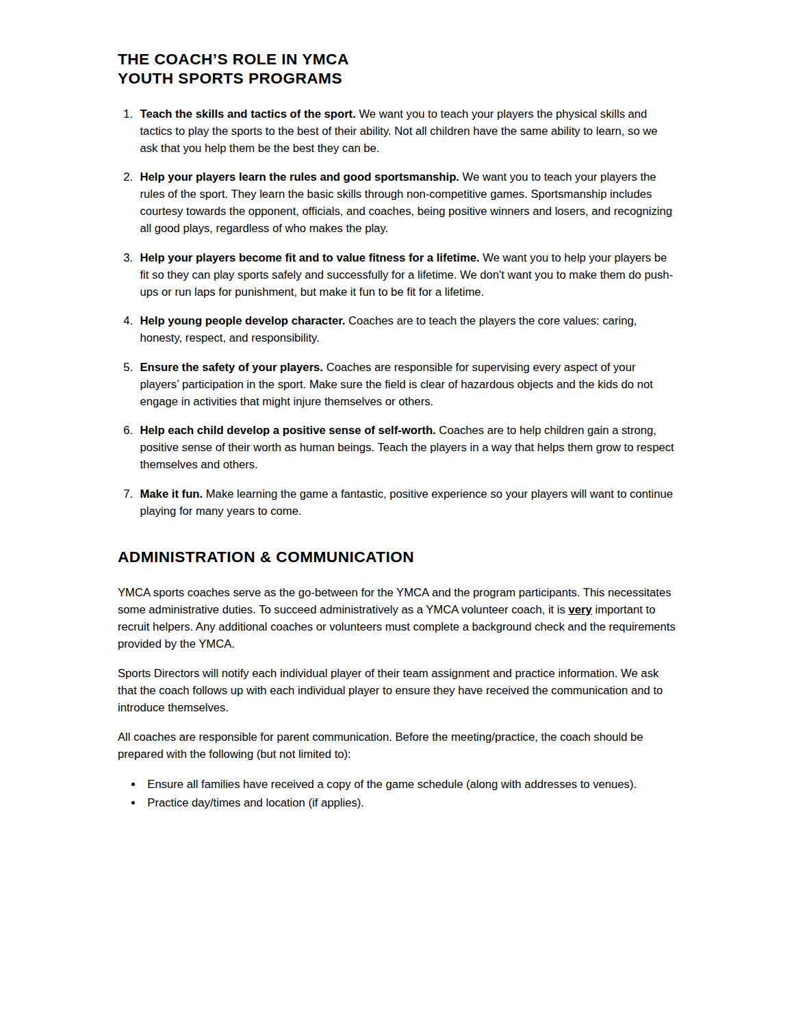THE COACH’S ROLE IN YMCA
YOUTH SPORTS PROGRAMS
Teach the skills and tactics of the sport. We want you to teach your players the physical skills and tactics to play the sports to the best of their ability. Not all children have the same ability to learn, so we ask that you help them be the best they can be.
Help your players learn the rules and good sportsmanship. We want you to teach your players the rules of the sport. They learn the basic skills through non-competitive games. Sportsmanship includes courtesy towards the opponent, officials, and coaches, being positive winners and losers, and recognizing all good plays, regardless of who makes the play.
Help your players become fit and to value fitness for a lifetime. We want you to help your players be fit so they can play sports safely and successfully for a lifetime. We don't want you to make them do push-ups or run laps for punishment, but make it fun to be fit for a lifetime.
Help young people develop character. Coaches are to teach the players the core values: caring, honesty, respect, and responsibility.
Ensure the safety of your players. Coaches are responsible for supervising every aspect of your players’ participation in the sport. Make sure the field is clear of hazardous objects and the kids do not engage in activities that might injure themselves or others.
Help each child develop a positive sense of self-worth. Coaches are to help children gain a strong, positive sense of their worth as human beings. Teach the players in a way that helps them grow to respect themselves and others.
Make it fun. Make learning the game a fantastic, positive experience so your players will want to continue playing for many years to come.
ADMINISTRATION & COMMUNICATION
YMCA sports coaches serve as the go-between for the YMCA and the program participants. This necessitates some administrative duties. To succeed administratively as a YMCA volunteer coach, it is very important to recruit helpers. Any additional coaches or volunteers must complete a background check and the requirements provided by the YMCA.
Sports Directors will notify each individual player of their team assignment and practice information. We ask that the coach follows up with each individual player to ensure they have received the communication and to introduce themselves.
All coaches are responsible for parent communication. Before the meeting/practice, the coach should be prepared with the following (but not limited to):
Ensure all families have received a copy of the game schedule (along with addresses to venues).
Practice day/times and location (if applies).